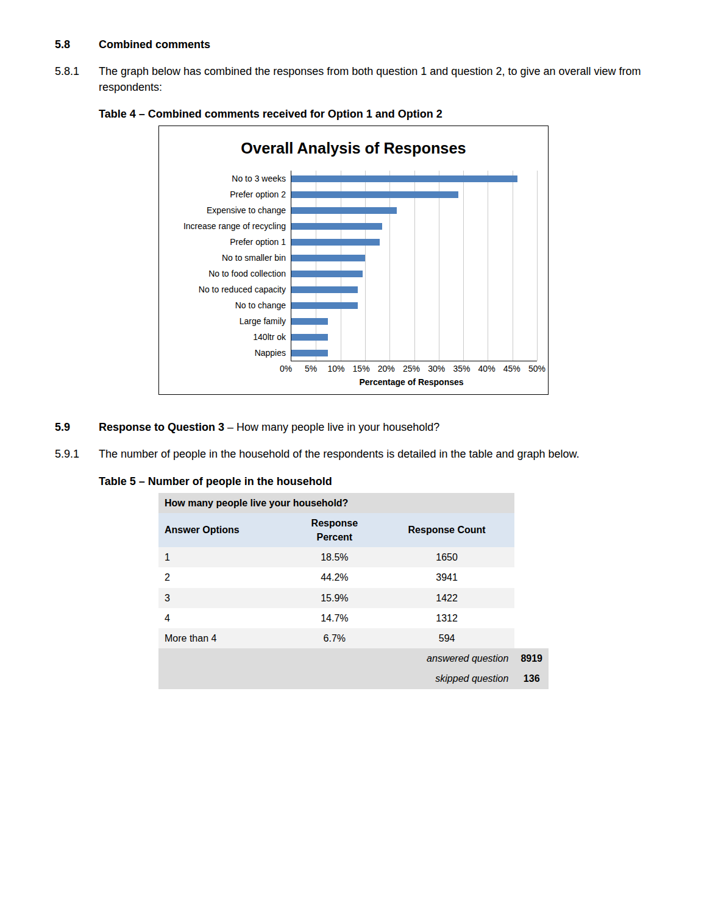5.8
Combined comments
5.8.1
The graph below has combined the responses from both question 1 and question 2, to give an overall view from respondents:
Table 4 – Combined comments received for Option 1 and Option 2
Overall Analysis of Responses
No to 3 weeks
Prefer option 2
Expensive to change
Increase range of recycling
Prefer option 1
No to smaller bin
No to food collection
No to reduced capacity
No to change
Large family
140ltr ok
Nappies
0% 5% 10% 15% 20% 25% 30% 35% 40% 45% 50%
Percentage of Responses
5.9
Response to Question 3
– How many people live in your household?
5.9.1
The number of people in the household of the respondents is detailed in the table and graph below.
Table 5 – Number of people in the household
| How many people live your household? | |
| Answer Options | Response Percent | Response Count | |
| 1 | 18.5% | 1650 | |
| 2 | 44.2% | 3941 | |
| 3 | 15.9% | 1422 | |
| 4 | 14.7% | 1312 | |
| More than 4 | 6.7% | 594 | |
| answered question | 8919 |
| skipped question | 136 |